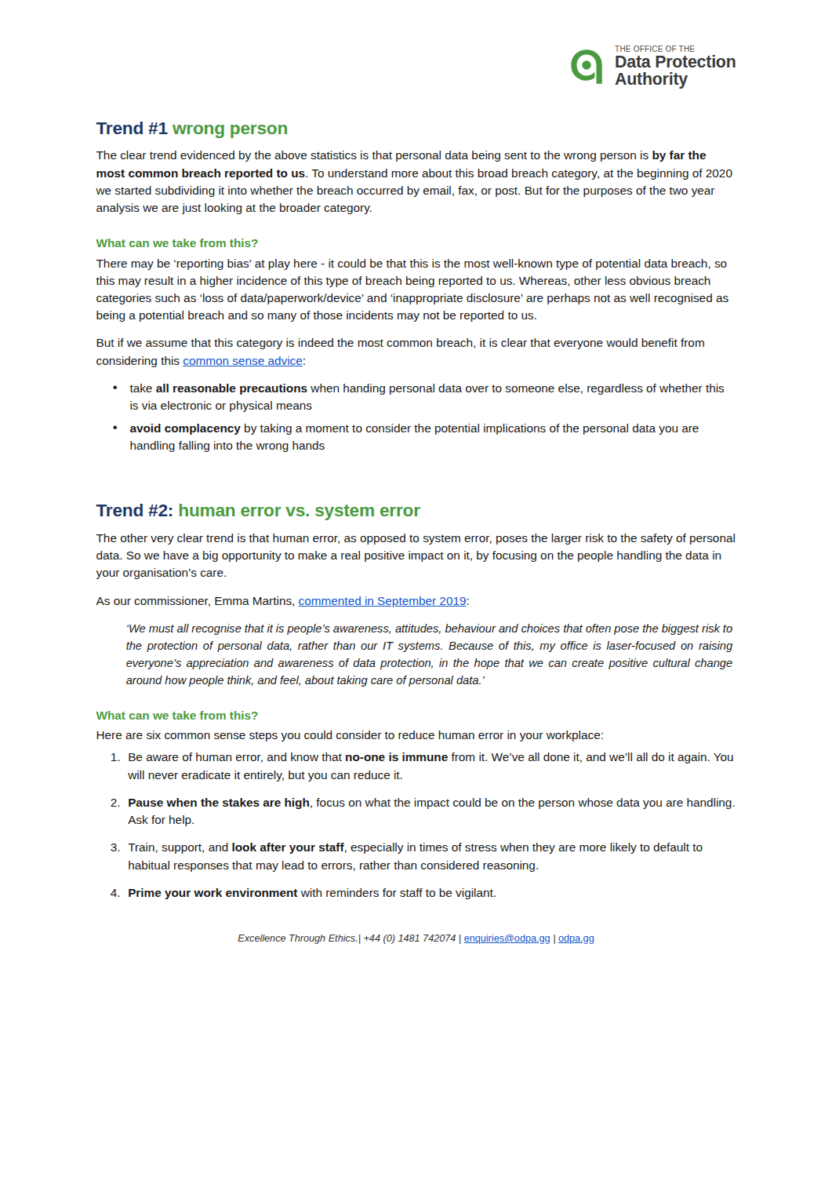The Office of the Data Protection Authority
Trend #1 wrong person
The clear trend evidenced by the above statistics is that personal data being sent to the wrong person is by far the most common breach reported to us. To understand more about this broad breach category, at the beginning of 2020 we started subdividing it into whether the breach occurred by email, fax, or post. But for the purposes of the two year analysis we are just looking at the broader category.
What can we take from this?
There may be ‘reporting bias’ at play here - it could be that this is the most well-known type of potential data breach, so this may result in a higher incidence of this type of breach being reported to us. Whereas, other less obvious breach categories such as ‘loss of data/paperwork/device’ and ‘inappropriate disclosure’ are perhaps not as well recognised as being a potential breach and so many of those incidents may not be reported to us.
But if we assume that this category is indeed the most common breach, it is clear that everyone would benefit from considering this common sense advice:
take all reasonable precautions when handing personal data over to someone else, regardless of whether this is via electronic or physical means
avoid complacency by taking a moment to consider the potential implications of the personal data you are handling falling into the wrong hands
Trend #2: human error vs. system error
The other very clear trend is that human error, as opposed to system error, poses the larger risk to the safety of personal data. So we have a big opportunity to make a real positive impact on it, by focusing on the people handling the data in your organisation’s care.
As our commissioner, Emma Martins, commented in September 2019:
‘We must all recognise that it is people’s awareness, attitudes, behaviour and choices that often pose the biggest risk to the protection of personal data, rather than our IT systems. Because of this, my office is laser-focused on raising everyone’s appreciation and awareness of data protection, in the hope that we can create positive cultural change around how people think, and feel, about taking care of personal data.’
What can we take from this?
Here are six common sense steps you could consider to reduce human error in your workplace:
Be aware of human error, and know that no-one is immune from it. We’ve all done it, and we’ll all do it again. You will never eradicate it entirely, but you can reduce it.
Pause when the stakes are high, focus on what the impact could be on the person whose data you are handling. Ask for help.
Train, support, and look after your staff, especially in times of stress when they are more likely to default to habitual responses that may lead to errors, rather than considered reasoning.
Prime your work environment with reminders for staff to be vigilant.
Excellence Through Ethics.| +44 (0) 1481 742074 | enquiries@odpa.gg | odpa.gg